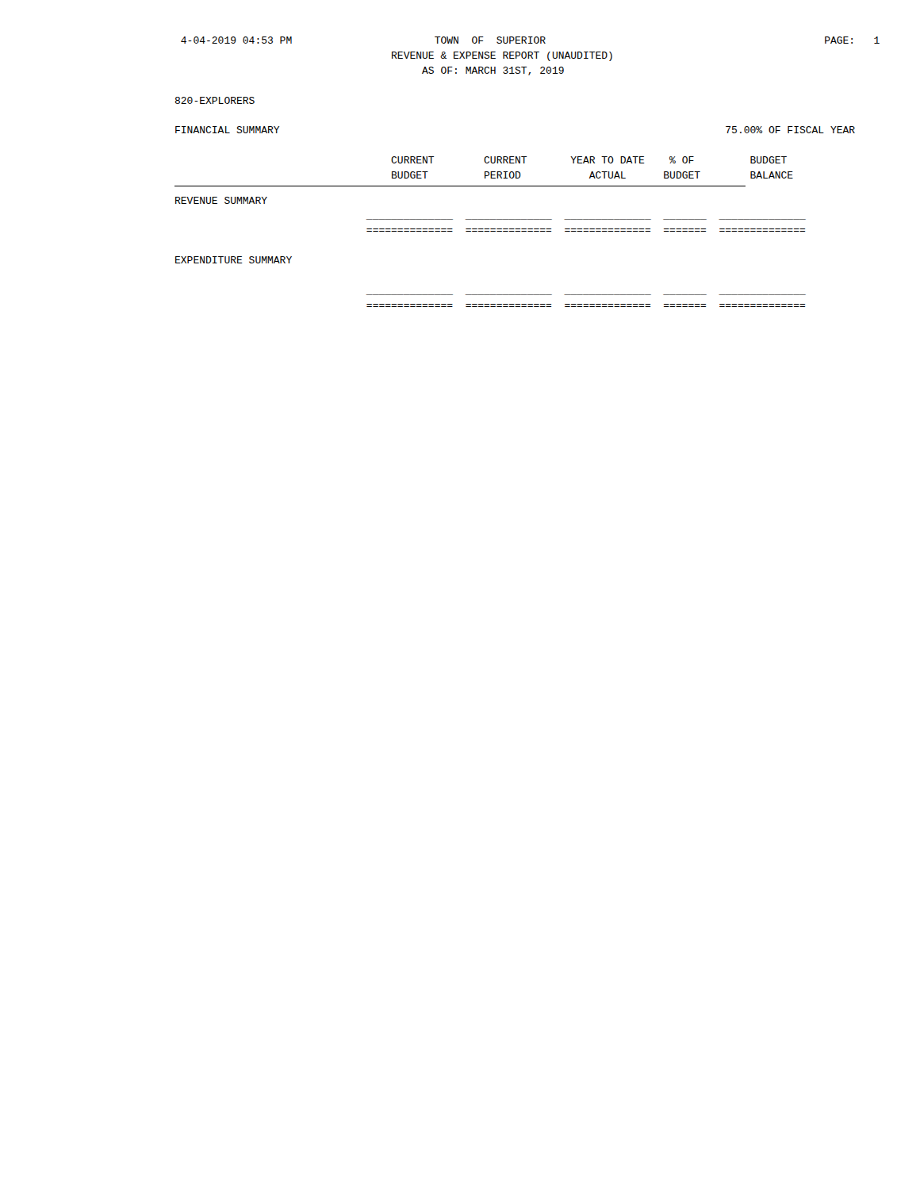4-04-2019 04:53 PM                       TOWN  OF  SUPERIOR                                             PAGE:   1
                                   REVENUE & EXPENSE REPORT (UNAUDITED)
                                        AS OF: MARCH 31ST, 2019

820-EXPLORERS

FINANCIAL SUMMARY                                                                        75.00% OF FISCAL YEAR

                                   CURRENT        CURRENT       YEAR TO DATE    % OF         BUDGET
                                   BUDGET         PERIOD           ACTUAL      BUDGET        BALANCE
REVENUE SUMMARY
                               ______________  ______________  ______________  _______  ______________
                               ==============  ==============  ==============  =======  ==============

EXPENDITURE SUMMARY

                               ______________  ______________  ______________  _______  ______________
                               ==============  ==============  ==============  =======  ==============